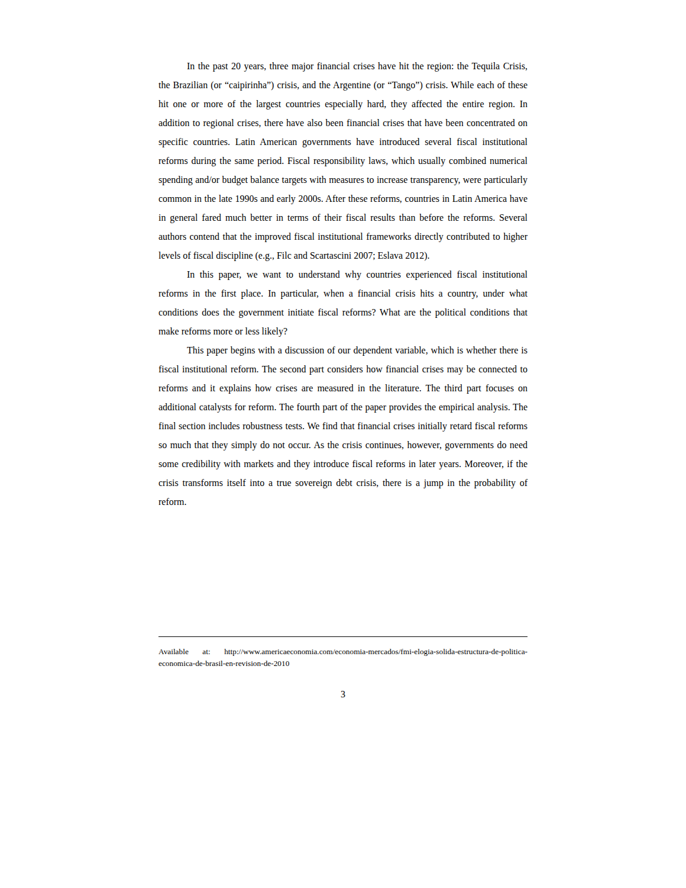In the past 20 years, three major financial crises have hit the region: the Tequila Crisis, the Brazilian (or “caipirinha”) crisis, and the Argentine (or “Tango”) crisis. While each of these hit one or more of the largest countries especially hard, they affected the entire region. In addition to regional crises, there have also been financial crises that have been concentrated on specific countries. Latin American governments have introduced several fiscal institutional reforms during the same period. Fiscal responsibility laws, which usually combined numerical spending and/or budget balance targets with measures to increase transparency, were particularly common in the late 1990s and early 2000s. After these reforms, countries in Latin America have in general fared much better in terms of their fiscal results than before the reforms. Several authors contend that the improved fiscal institutional frameworks directly contributed to higher levels of fiscal discipline (e.g., Filc and Scartascini 2007; Eslava 2012).
In this paper, we want to understand why countries experienced fiscal institutional reforms in the first place. In particular, when a financial crisis hits a country, under what conditions does the government initiate fiscal reforms? What are the political conditions that make reforms more or less likely?
This paper begins with a discussion of our dependent variable, which is whether there is fiscal institutional reform. The second part considers how financial crises may be connected to reforms and it explains how crises are measured in the literature. The third part focuses on additional catalysts for reform. The fourth part of the paper provides the empirical analysis. The final section includes robustness tests. We find that financial crises initially retard fiscal reforms so much that they simply do not occur. As the crisis continues, however, governments do need some credibility with markets and they introduce fiscal reforms in later years. Moreover, if the crisis transforms itself into a true sovereign debt crisis, there is a jump in the probability of reform.
Available at: http://www.americaeconomia.com/economia-mercados/fmi-elogia-solida-estructura-de-politica-economica-de-brasil-en-revision-de-2010
3